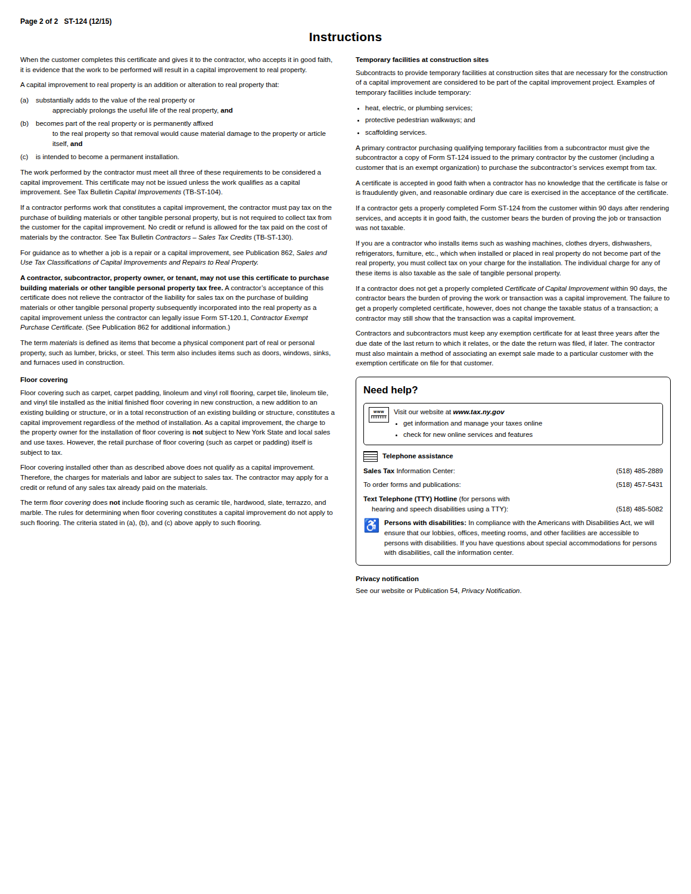Page 2 of 2 ST-124 (12/15)
Instructions
When the customer completes this certificate and gives it to the contractor, who accepts it in good faith, it is evidence that the work to be performed will result in a capital improvement to real property.
A capital improvement to real property is an addition or alteration to real property that:
(a) substantially adds to the value of the real property orappreciably prolongs the useful life of the real property, and
(b) becomes part of the real property or is permanently affixedto the real property so that removal would cause material damage to the property or article itself, and
(c) is intended to become a permanent installation.
The work performed by the contractor must meet all three of these requirements to be considered a capital improvement. This certificate may not be issued unless the work qualifies as a capital improvement. See Tax Bulletin Capital Improvements (TB-ST-104).
If a contractor performs work that constitutes a capital improvement, the contractor must pay tax on the purchase of building materials or other tangible personal property, but is not required to collect tax from the customer for the capital improvement. No credit or refund is allowed for the tax paid on the cost of materials by the contractor. See Tax Bulletin Contractors – Sales Tax Credits (TB-ST-130).
For guidance as to whether a job is a repair or a capital improvement, see Publication 862, Sales and Use Tax Classifications of Capital Improvements and Repairs to Real Property.
A contractor, subcontractor, property owner, or tenant, may not use this certificate to purchase building materials or other tangible personal property tax free. A contractor’s acceptance of this certificate does not relieve the contractor of the liability for sales tax on the purchase of building materials or other tangible personal property subsequently incorporated into the real property as a capital improvement unless the contractor can legally issue Form ST-120.1, Contractor Exempt Purchase Certificate. (See Publication 862 for additional information.)
The term materials is defined as items that become a physical component part of real or personal property, such as lumber, bricks, or steel. This term also includes items such as doors, windows, sinks, and furnaces used in construction.
Floor covering
Floor covering such as carpet, carpet padding, linoleum and vinyl roll flooring, carpet tile, linoleum tile, and vinyl tile installed as the initial finished floor covering in new construction, a new addition to an existing building or structure, or in a total reconstruction of an existing building or structure, constitutes a capital improvement regardless of the method of installation. As a capital improvement, the charge to the property owner for the installation of floor covering is not subject to New York State and local sales and use taxes. However, the retail purchase of floor covering (such as carpet or padding) itself is subject to tax.
Floor covering installed other than as described above does not qualify as a capital improvement. Therefore, the charges for materials and labor are subject to sales tax. The contractor may apply for a credit or refund of any sales tax already paid on the materials.
The term floor covering does not include flooring such as ceramic tile, hardwood, slate, terrazzo, and marble. The rules for determining when floor covering constitutes a capital improvement do not apply to such flooring. The criteria stated in (a), (b), and (c) above apply to such flooring.
Temporary facilities at construction sites
Subcontracts to provide temporary facilities at construction sites that are necessary for the construction of a capital improvement are considered to be part of the capital improvement project. Examples of temporary facilities include temporary:
heat, electric, or plumbing services;
protective pedestrian walkways; and
scaffolding services.
A primary contractor purchasing qualifying temporary facilities from a subcontractor must give the subcontractor a copy of Form ST-124 issued to the primary contractor by the customer (including a customer that is an exempt organization) to purchase the subcontractor’s services exempt from tax.
A certificate is accepted in good faith when a contractor has no knowledge that the certificate is false or is fraudulently given, and reasonable ordinary due care is exercised in the acceptance of the certificate.
If a contractor gets a properly completed Form ST-124 from the customer within 90 days after rendering services, and accepts it in good faith, the customer bears the burden of proving the job or transaction was not taxable.
If you are a contractor who installs items such as washing machines, clothes dryers, dishwashers, refrigerators, furniture, etc., which when installed or placed in real property do not become part of the real property, you must collect tax on your charge for the installation. The individual charge for any of these items is also taxable as the sale of tangible personal property.
If a contractor does not get a properly completed Certificate of Capital Improvement within 90 days, the contractor bears the burden of proving the work or transaction was a capital improvement. The failure to get a properly completed certificate, however, does not change the taxable status of a transaction; a contractor may still show that the transaction was a capital improvement.
Contractors and subcontractors must keep any exemption certificate for at least three years after the due date of the last return to which it relates, or the date the return was filed, if later. The contractor must also maintain a method of associating an exempt sale made to a particular customer with the exemption certificate on file for that customer.
Need help?
www
Visit our website at www.tax.ny.gov
get information and manage your taxes online
check for new online services and features
Telephone assistance
Sales Tax Information Center:
(518) 485-2889
To order forms and publications:
(518) 457-5431
Text Telephone (TTY) Hotline (for persons with
hearing and speech disabilities using a TTY): (518) 485-5082
♿
Persons with disabilities: In compliance with the Americans with Disabilities Act, we will ensure that our lobbies, offices, meeting rooms, and other facilities are accessible to persons with disabilities. If you have questions about special accommodations for persons with disabilities, call the information center.
Privacy notification
See our website or Publication 54, Privacy Notification.